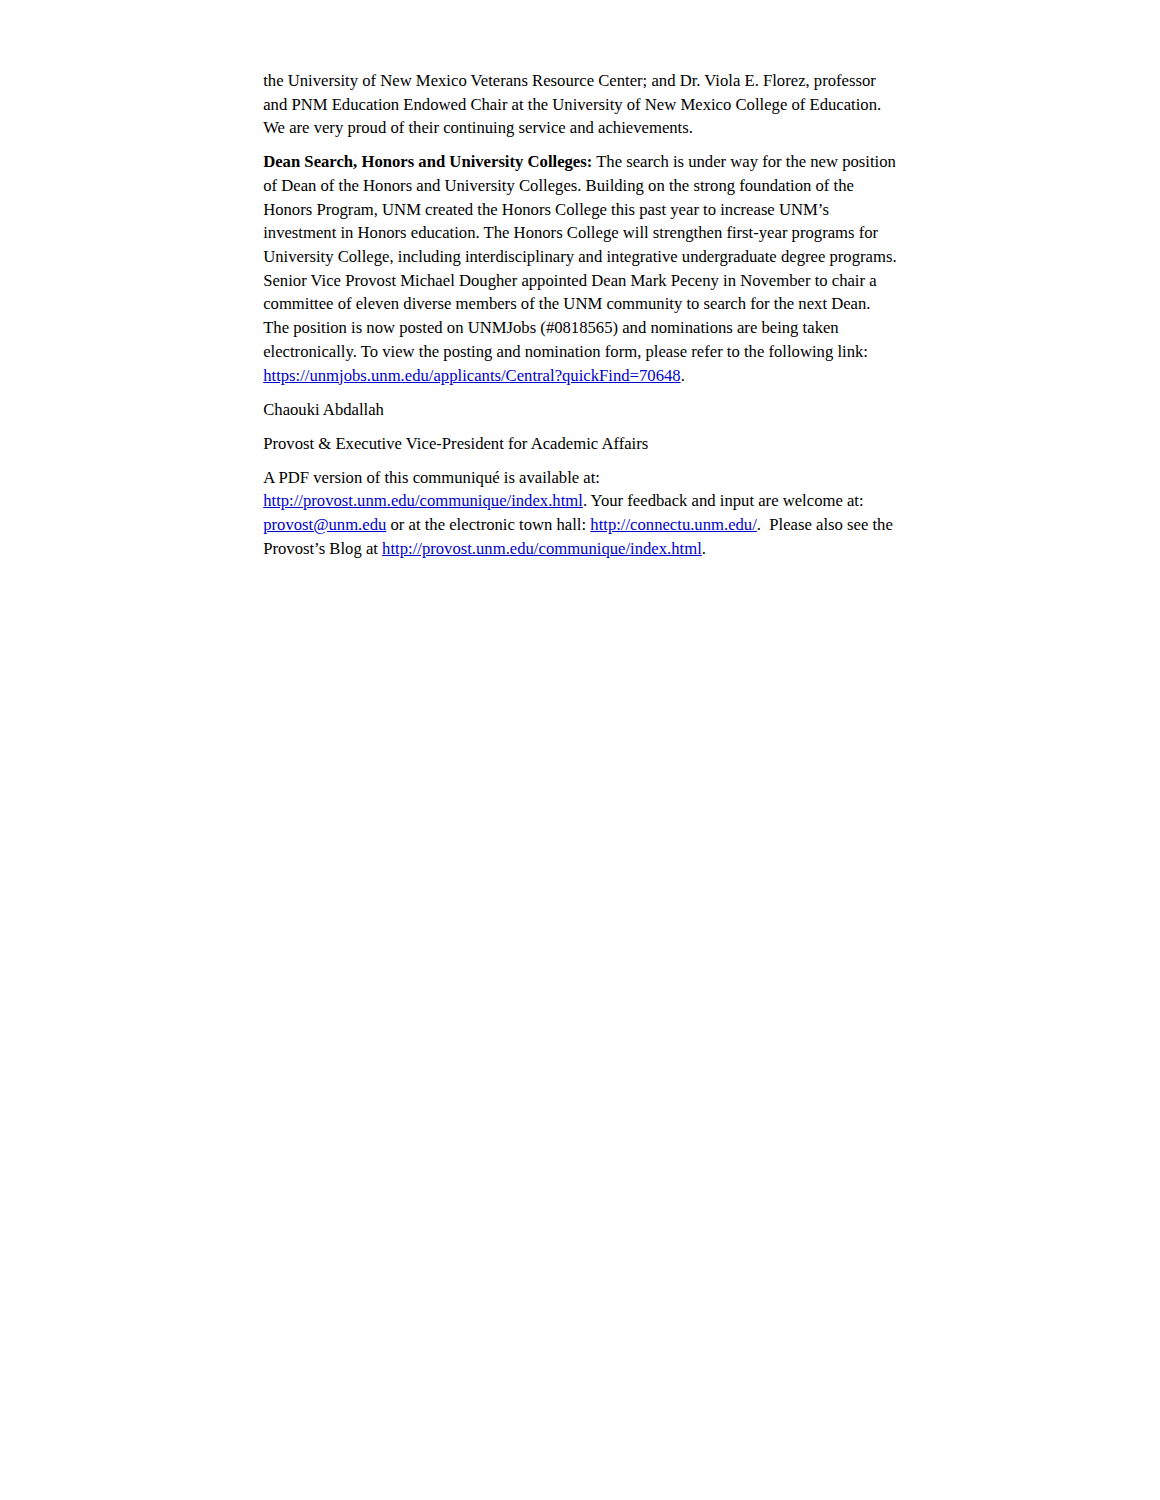the University of New Mexico Veterans Resource Center; and Dr. Viola E. Florez, professor and PNM Education Endowed Chair at the University of New Mexico College of Education. We are very proud of their continuing service and achievements.
Dean Search, Honors and University Colleges: The search is under way for the new position of Dean of the Honors and University Colleges. Building on the strong foundation of the Honors Program, UNM created the Honors College this past year to increase UNM’s investment in Honors education. The Honors College will strengthen first-year programs for University College, including interdisciplinary and integrative undergraduate degree programs. Senior Vice Provost Michael Dougher appointed Dean Mark Peceny in November to chair a committee of eleven diverse members of the UNM community to search for the next Dean. The position is now posted on UNMJobs (#0818565) and nominations are being taken electronically. To view the posting and nomination form, please refer to the following link: https://unmjobs.unm.edu/applicants/Central?quickFind=70648.
Chaouki Abdallah
Provost & Executive Vice-President for Academic Affairs
A PDF version of this communiqué is available at: http://provost.unm.edu/communique/index.html. Your feedback and input are welcome at: provost@unm.edu or at the electronic town hall: http://connectu.unm.edu/. Please also see the Provost’s Blog at http://provost.unm.edu/communique/index.html.